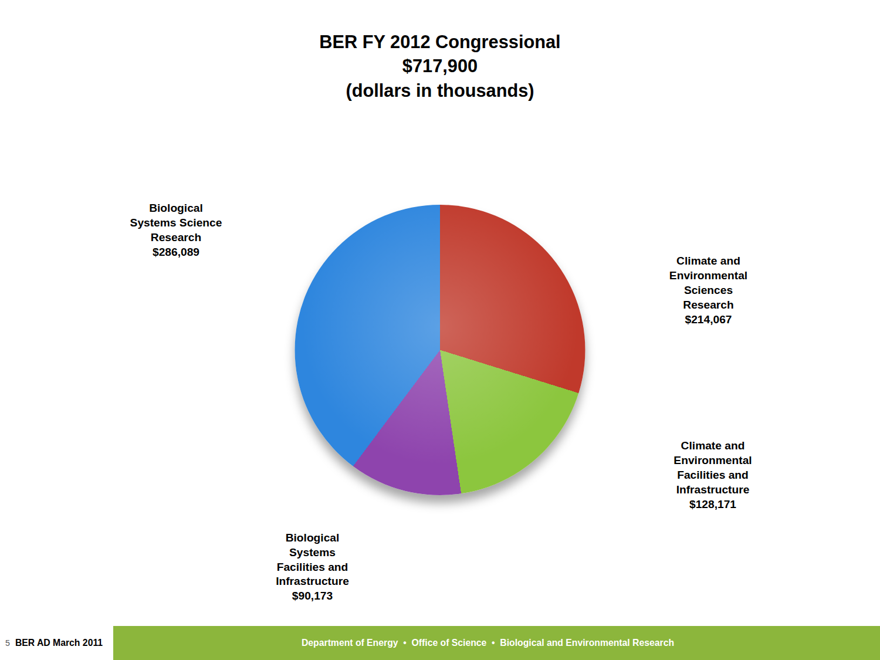BER FY 2012 Congressional
$717,900
(dollars in thousands)
Biological
Systems Science
Research
$286,089
Climate and
Environmental
Sciences
Research
$214,067
Climate and
Environmental
Facilities and
Infrastructure
$128,171
Biological
Systems
Facilities and
Infrastructure
$90,173
5 BER AD March 2011
Department of Energy • Office of Science • Biological and Environmental Research